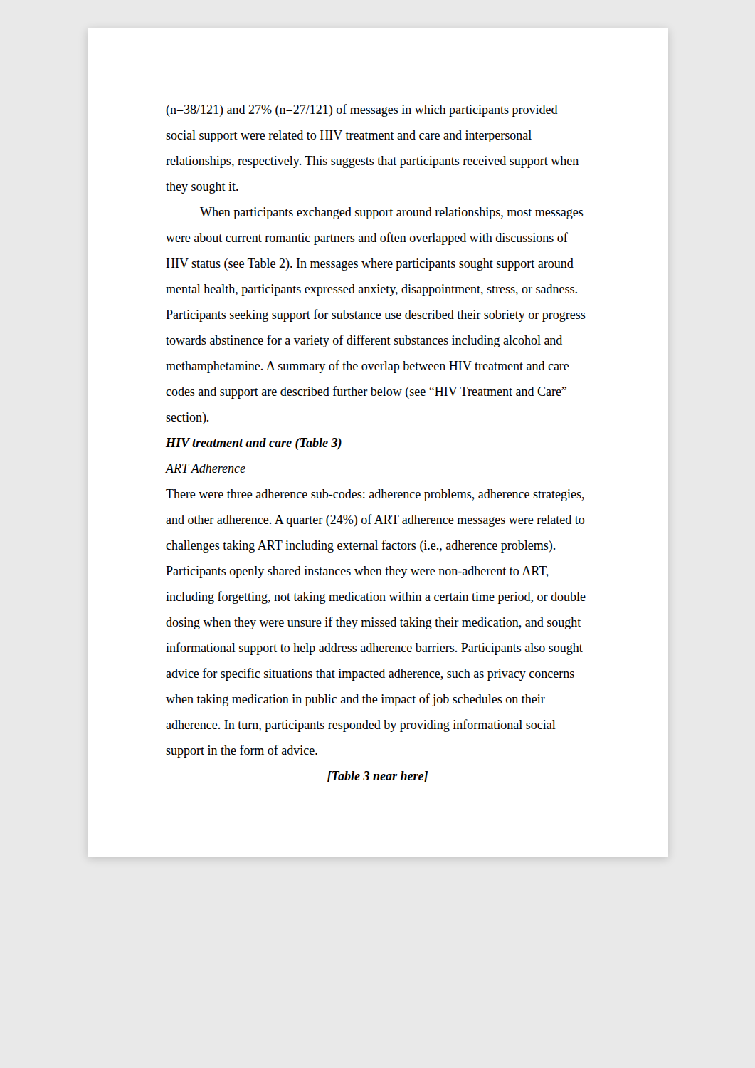(n=38/121) and 27% (n=27/121) of messages in which participants provided social support were related to HIV treatment and care and interpersonal relationships, respectively. This suggests that participants received support when they sought it.
When participants exchanged support around relationships, most messages were about current romantic partners and often overlapped with discussions of HIV status (see Table 2). In messages where participants sought support around mental health, participants expressed anxiety, disappointment, stress, or sadness. Participants seeking support for substance use described their sobriety or progress towards abstinence for a variety of different substances including alcohol and methamphetamine. A summary of the overlap between HIV treatment and care codes and support are described further below (see “HIV Treatment and Care” section).
HIV treatment and care (Table 3)
ART Adherence
There were three adherence sub-codes: adherence problems, adherence strategies, and other adherence. A quarter (24%) of ART adherence messages were related to challenges taking ART including external factors (i.e., adherence problems). Participants openly shared instances when they were non-adherent to ART, including forgetting, not taking medication within a certain time period, or double dosing when they were unsure if they missed taking their medication, and sought informational support to help address adherence barriers. Participants also sought advice for specific situations that impacted adherence, such as privacy concerns when taking medication in public and the impact of job schedules on their adherence. In turn, participants responded by providing informational social support in the form of advice.
[Table 3 near here]